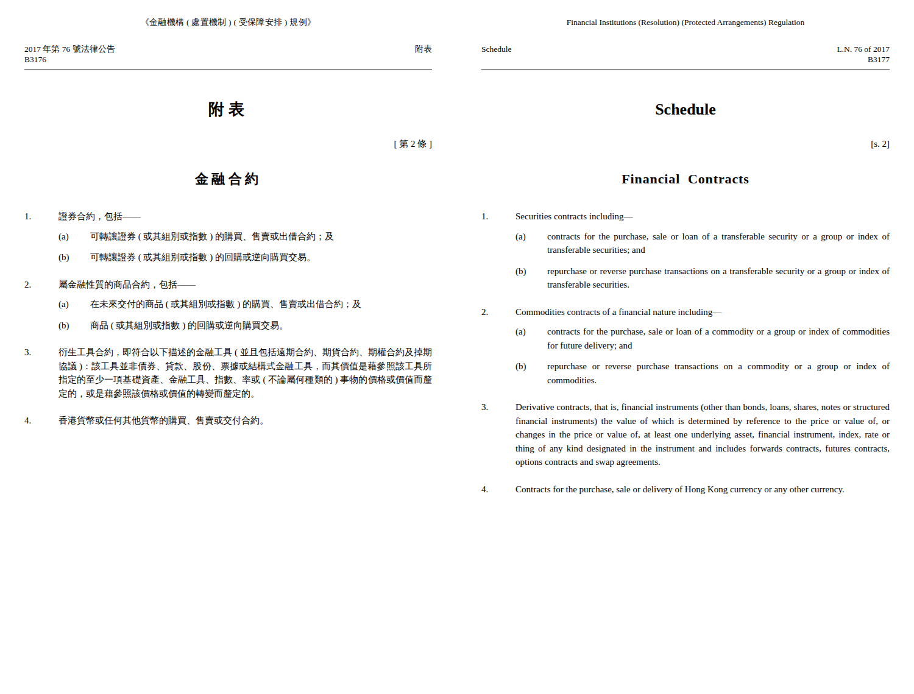《金融機構 ( 處置機制 ) ( 受保障安排 ) 規例》
2017 年第 76 號法律公告
B3176
附表
附表
[ 第 2 條 ]
金融合約
1.
證券合約，包括——
(a)
可轉讓證券 ( 或其組別或指數 ) 的購買、售賣或出借合約；及
(b)
可轉讓證券 ( 或其組別或指數 ) 的回購或逆向購買交易。
2.
屬金融性質的商品合約，包括——
(a)
在未來交付的商品 ( 或其組別或指數 ) 的購買、售賣或出借合約；及
(b)
商品 ( 或其組別或指數 ) 的回購或逆向購買交易。
3.
衍生工具合約，即符合以下描述的金融工具 ( 並且包括遠期合約、期貨合約、期權合約及掉期協議 )：該工具並非債券、貸款、股份、票據或結構式金融工具，而其價值是藉參照該工具所指定的至少一項基礎資產、金融工具、指數、率或 ( 不論屬何種類的 ) 事物的價格或價值而釐定的，或是藉參照該價格或價值的轉變而釐定的。
4.
香港貨幣或任何其他貨幣的購買、售賣或交付合約。
Financial Institutions (Resolution) (Protected Arrangements) Regulation
Schedule
L.N. 76 of 2017
B3177
Schedule
[s. 2]
Financial Contracts
1.
Securities contracts including—
(a)
contracts for the purchase, sale or loan of a transferable security or a group or index of transferable securities; and
(b)
repurchase or reverse purchase transactions on a transferable security or a group or index of transferable securities.
2.
Commodities contracts of a financial nature including—
(a)
contracts for the purchase, sale or loan of a commodity or a group or index of commodities for future delivery; and
(b)
repurchase or reverse purchase transactions on a commodity or a group or index of commodities.
3.
Derivative contracts, that is, financial instruments (other than bonds, loans, shares, notes or structured financial instruments) the value of which is determined by reference to the price or value of, or changes in the price or value of, at least one underlying asset, financial instrument, index, rate or thing of any kind designated in the instrument and includes forwards contracts, futures contracts, options contracts and swap agreements.
4.
Contracts for the purchase, sale or delivery of Hong Kong currency or any other currency.